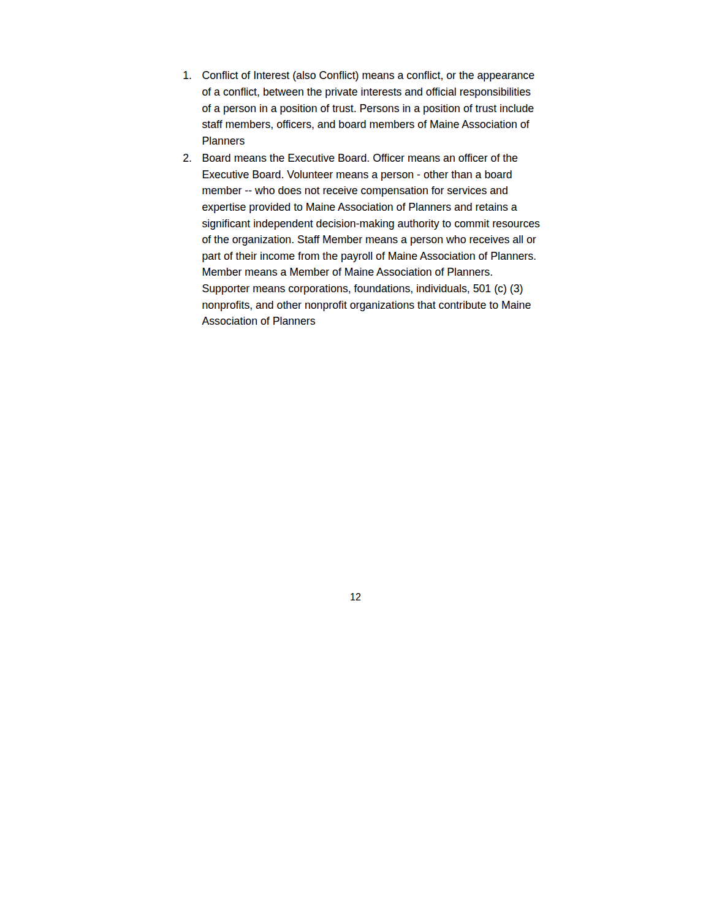Conflict of Interest (also Conflict) means a conflict, or the appearance of a conflict, between the private interests and official responsibilities of a person in a position of trust. Persons in a position of trust include staff members, officers, and board members of Maine Association of Planners
Board means the Executive Board. Officer means an officer of the Executive Board. Volunteer means a person - other than a board member -- who does not receive compensation for services and expertise provided to Maine Association of Planners and retains a significant independent decision-making authority to commit resources of the organization. Staff Member means a person who receives all or part of their income from the payroll of Maine Association of Planners. Member means a Member of Maine Association of Planners. Supporter means corporations, foundations, individuals, 501 (c) (3) nonprofits, and other nonprofit organizations that contribute to Maine Association of Planners
12